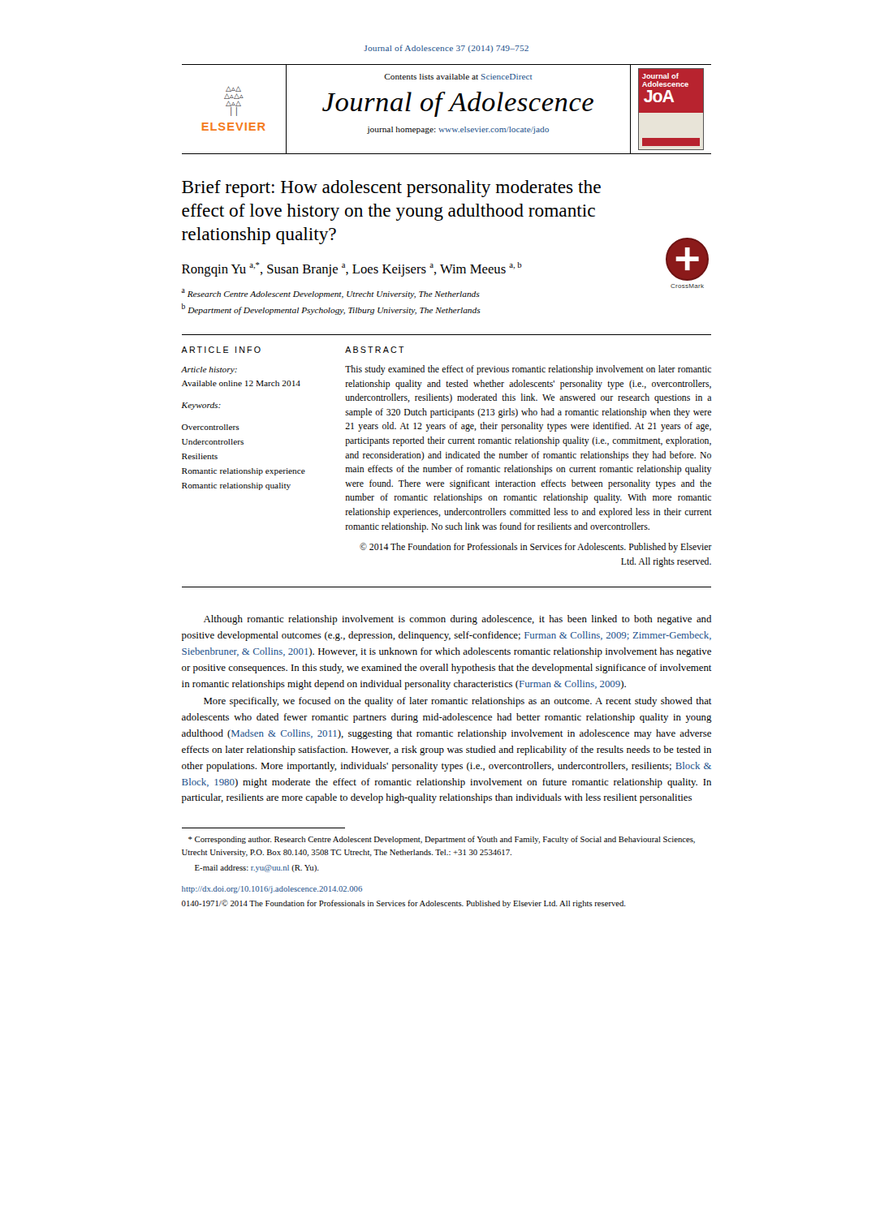Journal of Adolescence 37 (2014) 749–752
△▵△
△▵△▵
△▵△
││
ELSEVIER
Contents lists available at ScienceDirect
Journal of Adolescence
journal homepage: www.elsevier.com/locate/jado
Journal of
Adolescence
JoA
CrossMark
Brief report: How adolescent personality moderates the effect of love history on the young adulthood romantic relationship quality?
Rongqin Yu a,*, Susan Branje a, Loes Keijsers a, Wim Meeus a, b
a Research Centre Adolescent Development, Utrecht University, The Netherlands
b Department of Developmental Psychology, Tilburg University, The Netherlands
Article info
Article history:
Available online 12 March 2014
Keywords:
Overcontrollers
Undercontrollers
Resilients
Romantic relationship experience
Romantic relationship quality
Abstract
This study examined the effect of previous romantic relationship involvement on later romantic relationship quality and tested whether adolescents' personality type (i.e., overcontrollers, undercontrollers, resilients) moderated this link. We answered our research questions in a sample of 320 Dutch participants (213 girls) who had a romantic relationship when they were 21 years old. At 12 years of age, their personality types were identified. At 21 years of age, participants reported their current romantic relationship quality (i.e., commitment, exploration, and reconsideration) and indicated the number of romantic relationships they had before. No main effects of the number of romantic relationships on current romantic relationship quality were found. There were significant interaction effects between personality types and the number of romantic relationships on romantic relationship quality. With more romantic relationship experiences, undercontrollers committed less to and explored less in their current romantic relationship. No such link was found for resilients and overcontrollers.
© 2014 The Foundation for Professionals in Services for Adolescents. Published by Elsevier Ltd. All rights reserved.
Although romantic relationship involvement is common during adolescence, it has been linked to both negative and positive developmental outcomes (e.g., depression, delinquency, self-confidence; Furman & Collins, 2009; Zimmer-Gembeck, Siebenbruner, & Collins, 2001). However, it is unknown for which adolescents romantic relationship involvement has negative or positive consequences. In this study, we examined the overall hypothesis that the developmental significance of involvement in romantic relationships might depend on individual personality characteristics (Furman & Collins, 2009).
More specifically, we focused on the quality of later romantic relationships as an outcome. A recent study showed that adolescents who dated fewer romantic partners during mid-adolescence had better romantic relationship quality in young adulthood (Madsen & Collins, 2011), suggesting that romantic relationship involvement in adolescence may have adverse effects on later relationship satisfaction. However, a risk group was studied and replicability of the results needs to be tested in other populations. More importantly, individuals' personality types (i.e., overcontrollers, undercontrollers, resilients; Block & Block, 1980) might moderate the effect of romantic relationship involvement on future romantic relationship quality. In particular, resilients are more capable to develop high-quality relationships than individuals with less resilient personalities
* Corresponding author. Research Centre Adolescent Development, Department of Youth and Family, Faculty of Social and Behavioural Sciences, Utrecht University, P.O. Box 80.140, 3508 TC Utrecht, The Netherlands. Tel.: +31 30 2534617.
E-mail address: r.yu@uu.nl (R. Yu).
http://dx.doi.org/10.1016/j.adolescence.2014.02.006
0140-1971/© 2014 The Foundation for Professionals in Services for Adolescents. Published by Elsevier Ltd. All rights reserved.